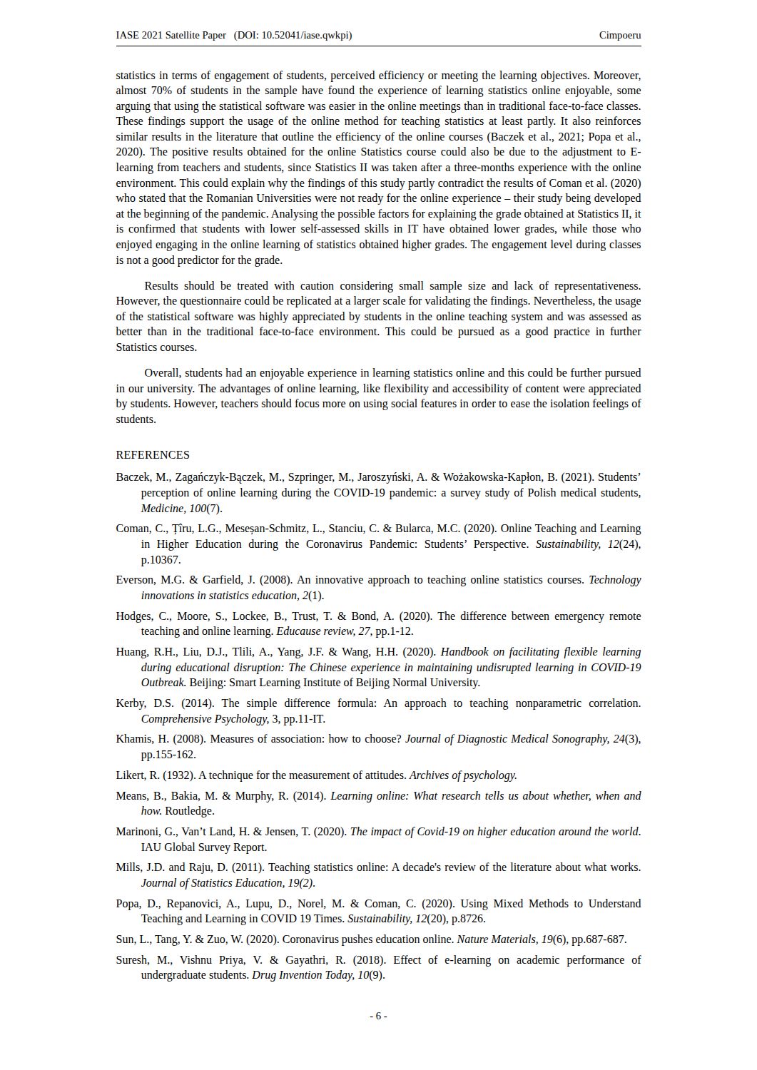IASE 2021 Satellite Paper (DOI: 10.52041/iase.qwkpi)
Cimpoeru
statistics in terms of engagement of students, perceived efficiency or meeting the learning objectives. Moreover, almost 70% of students in the sample have found the experience of learning statistics online enjoyable, some arguing that using the statistical software was easier in the online meetings than in traditional face-to-face classes. These findings support the usage of the online method for teaching statistics at least partly. It also reinforces similar results in the literature that outline the efficiency of the online courses (Baczek et al., 2021; Popa et al., 2020). The positive results obtained for the online Statistics course could also be due to the adjustment to E-learning from teachers and students, since Statistics II was taken after a three-months experience with the online environment. This could explain why the findings of this study partly contradict the results of Coman et al. (2020) who stated that the Romanian Universities were not ready for the online experience – their study being developed at the beginning of the pandemic. Analysing the possible factors for explaining the grade obtained at Statistics II, it is confirmed that students with lower self-assessed skills in IT have obtained lower grades, while those who enjoyed engaging in the online learning of statistics obtained higher grades. The engagement level during classes is not a good predictor for the grade.
Results should be treated with caution considering small sample size and lack of representativeness. However, the questionnaire could be replicated at a larger scale for validating the findings. Nevertheless, the usage of the statistical software was highly appreciated by students in the online teaching system and was assessed as better than in the traditional face-to-face environment. This could be pursued as a good practice in further Statistics courses.
Overall, students had an enjoyable experience in learning statistics online and this could be further pursued in our university. The advantages of online learning, like flexibility and accessibility of content were appreciated by students. However, teachers should focus more on using social features in order to ease the isolation feelings of students.
References
Baczek, M., Zagańczyk-Bączek, M., Szpringer, M., Jaroszyński, A. & Wożakowska-Kapłon, B. (2021). Students’ perception of online learning during the COVID-19 pandemic: a survey study of Polish medical students, Medicine, 100(7).
Coman, C., Țîru, L.G., Meseșan-Schmitz, L., Stanciu, C. & Bularca, M.C. (2020). Online Teaching and Learning in Higher Education during the Coronavirus Pandemic: Students’ Perspective. Sustainability, 12(24), p.10367.
Everson, M.G. & Garfield, J. (2008). An innovative approach to teaching online statistics courses. Technology innovations in statistics education, 2(1).
Hodges, C., Moore, S., Lockee, B., Trust, T. & Bond, A. (2020). The difference between emergency remote teaching and online learning. Educause review, 27, pp.1-12.
Huang, R.H., Liu, D.J., Tlili, A., Yang, J.F. & Wang, H.H. (2020). Handbook on facilitating flexible learning during educational disruption: The Chinese experience in maintaining undisrupted learning in COVID-19 Outbreak. Beijing: Smart Learning Institute of Beijing Normal University.
Kerby, D.S. (2014). The simple difference formula: An approach to teaching nonparametric correlation. Comprehensive Psychology, 3, pp.11-IT.
Khamis, H. (2008). Measures of association: how to choose? Journal of Diagnostic Medical Sonography, 24(3), pp.155-162.
Likert, R. (1932). A technique for the measurement of attitudes. Archives of psychology.
Means, B., Bakia, M. & Murphy, R. (2014). Learning online: What research tells us about whether, when and how. Routledge.
Marinoni, G., Van’t Land, H. & Jensen, T. (2020). The impact of Covid-19 on higher education around the world. IAU Global Survey Report.
Mills, J.D. and Raju, D. (2011). Teaching statistics online: A decade's review of the literature about what works. Journal of Statistics Education, 19(2).
Popa, D., Repanovici, A., Lupu, D., Norel, M. & Coman, C. (2020). Using Mixed Methods to Understand Teaching and Learning in COVID 19 Times. Sustainability, 12(20), p.8726.
Sun, L., Tang, Y. & Zuo, W. (2020). Coronavirus pushes education online. Nature Materials, 19(6), pp.687-687.
Suresh, M., Vishnu Priya, V. & Gayathri, R. (2018). Effect of e-learning on academic performance of undergraduate students. Drug Invention Today, 10(9).
- 6 -